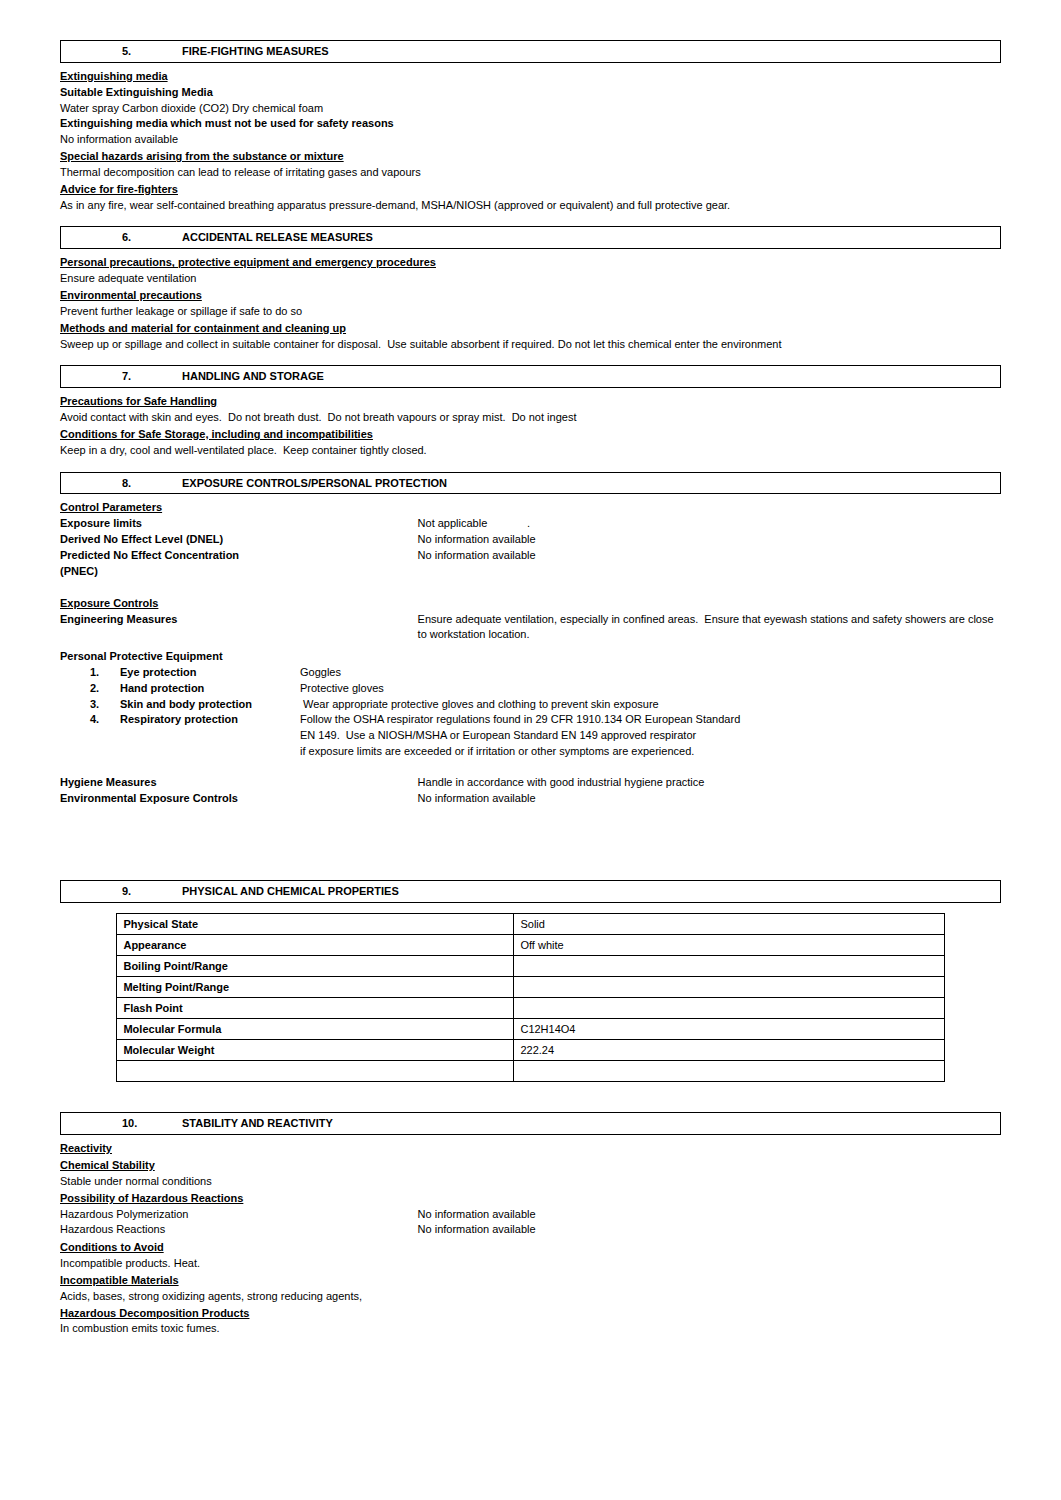5. FIRE-FIGHTING MEASURES
Extinguishing media
Suitable Extinguishing Media
Water spray Carbon dioxide (CO2) Dry chemical foam
Extinguishing media which must not be used for safety reasons
No information available
Special hazards arising from the substance or mixture
Thermal decomposition can lead to release of irritating gases and vapours
Advice for fire-fighters
As in any fire, wear self-contained breathing apparatus pressure-demand, MSHA/NIOSH (approved or equivalent) and full protective gear.
6. ACCIDENTAL RELEASE MEASURES
Personal precautions, protective equipment and emergency procedures
Ensure adequate ventilation
Environmental precautions
Prevent further leakage or spillage if safe to do so
Methods and material for containment and cleaning up
Sweep up or spillage and collect in suitable container for disposal. Use suitable absorbent if required. Do not let this chemical enter the environment
7. HANDLING AND STORAGE
Precautions for Safe Handling
Avoid contact with skin and eyes. Do not breath dust. Do not breath vapours or spray mist. Do not ingest
Conditions for Safe Storage, including and incompatibilities
Keep in a dry, cool and well-ventilated place. Keep container tightly closed.
8. EXPOSURE CONTROLS/PERSONAL PROTECTION
Control Parameters
Exposure limits
Derived No Effect Level (DNEL)
Predicted No Effect Concentration
(PNEC)
Not applicable .
No information available
No information available
Exposure Controls
Engineering Measures
Ensure adequate ventilation, especially in confined areas. Ensure that eyewash stations and safety showers are close to workstation location.
Personal Protective Equipment
1.
Eye protection
Goggles
2.
Hand protection
Protective gloves
3.
Skin and body protection
Wear appropriate protective gloves and clothing to prevent skin exposure
4.
Respiratory protection
Follow the OSHA respirator regulations found in 29 CFR 1910.134 OR European Standard
EN 149. Use a NIOSH/MSHA or European Standard EN 149 approved respirator
if exposure limits are exceeded or if irritation or other symptoms are experienced.
Hygiene Measures
Environmental Exposure Controls
Handle in accordance with good industrial hygiene practice
No information available
9. PHYSICAL AND CHEMICAL PROPERTIES
| Physical State | Solid |
| Appearance | Off white |
| Boiling Point/Range | |
| Melting Point/Range | |
| Flash Point | |
| Molecular Formula | C12H14O4 |
| Molecular Weight | 222.24 |
10. STABILITY AND REACTIVITY
Reactivity
Chemical Stability
Stable under normal conditions
Possibility of Hazardous Reactions
Hazardous Polymerization
Hazardous Reactions
No information available
No information available
Conditions to Avoid
Incompatible products. Heat.
Incompatible Materials
Acids, bases, strong oxidizing agents, strong reducing agents,
Hazardous Decomposition Products
In combustion emits toxic fumes.